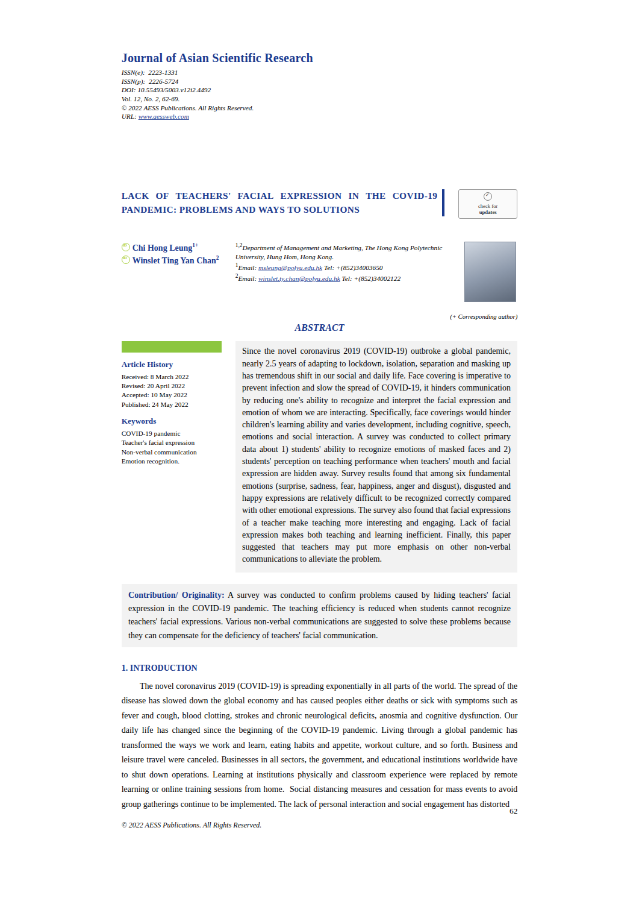Journal of Asian Scientific Research
ISSN(e): 2223-1331
ISSN(p): 2226-5724
DOI: 10.55493/5003.v12i2.4492
Vol. 12, No. 2, 62-69.
© 2022 AESS Publications. All Rights Reserved.
URL: www.aessweb.com
Lack of Teachers' Facial Expression in the COVID-19 Pandemic: Problems and Ways to Solutions
check for
updates
Chi Hong Leung1+
Winslet Ting Yan Chan2
1,2Department of Management and Marketing, The Hong Kong Polytechnic University, Hung Hom, Hong Kong.
1Email: msleung@polyu.edu.hk Tel: +(852)34003650
2Email: winslet.ty.chan@polyu.edu.hk Tel: +(852)34002122
(+ Corresponding author)
ABSTRACT
Article History
Received: 8 March 2022
Revised: 20 April 2022
Accepted: 10 May 2022
Published: 24 May 2022
Keywords
COVID-19 pandemic
Teacher's facial expression
Non-verbal communication
Emotion recognition.
Since the novel coronavirus 2019 (COVID-19) outbroke a global pandemic, nearly 2.5 years of adapting to lockdown, isolation, separation and masking up has tremendous shift in our social and daily life. Face covering is imperative to prevent infection and slow the spread of COVID-19, it hinders communication by reducing one's ability to recognize and interpret the facial expression and emotion of whom we are interacting. Specifically, face coverings would hinder children's learning ability and varies development, including cognitive, speech, emotions and social interaction. A survey was conducted to collect primary data about 1) students' ability to recognize emotions of masked faces and 2) students' perception on teaching performance when teachers' mouth and facial expression are hidden away. Survey results found that among six fundamental emotions (surprise, sadness, fear, happiness, anger and disgust), disgusted and happy expressions are relatively difficult to be recognized correctly compared with other emotional expressions. The survey also found that facial expressions of a teacher make teaching more interesting and engaging. Lack of facial expression makes both teaching and learning inefficient. Finally, this paper suggested that teachers may put more emphasis on other non-verbal communications to alleviate the problem.
Contribution/ Originality: A survey was conducted to confirm problems caused by hiding teachers' facial expression in the COVID-19 pandemic. The teaching efficiency is reduced when students cannot recognize teachers' facial expressions. Various non-verbal communications are suggested to solve these problems because they can compensate for the deficiency of teachers' facial communication.
1. INTRODUCTION
The novel coronavirus 2019 (COVID-19) is spreading exponentially in all parts of the world. The spread of the disease has slowed down the global economy and has caused peoples either deaths or sick with symptoms such as fever and cough, blood clotting, strokes and chronic neurological deficits, anosmia and cognitive dysfunction. Our daily life has changed since the beginning of the COVID-19 pandemic. Living through a global pandemic has transformed the ways we work and learn, eating habits and appetite, workout culture, and so forth. Business and leisure travel were canceled. Businesses in all sectors, the government, and educational institutions worldwide have to shut down operations. Learning at institutions physically and classroom experience were replaced by remote learning or online training sessions from home. Social distancing measures and cessation for mass events to avoid group gatherings continue to be implemented. The lack of personal interaction and social engagement has distorted
62
© 2022 AESS Publications. All Rights Reserved.